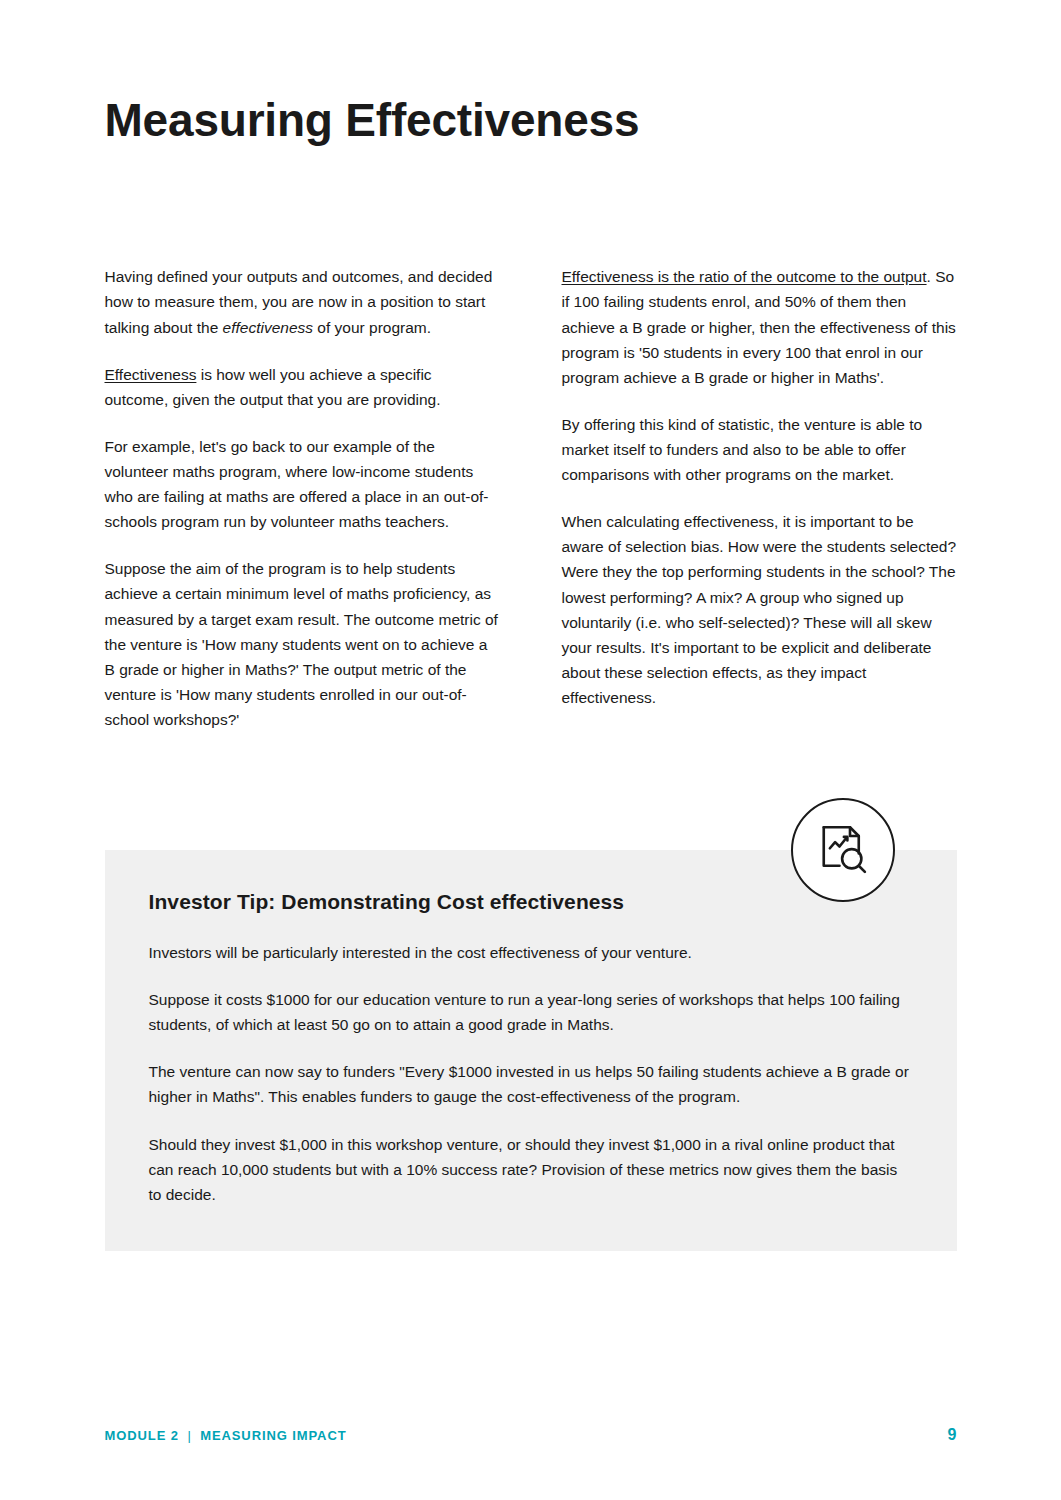Measuring Effectiveness
Having defined your outputs and outcomes, and decided how to measure them, you are now in a position to start talking about the effectiveness of your program.
Effectiveness is how well you achieve a specific outcome, given the output that you are providing.
For example, let's go back to our example of the volunteer maths program, where low-income students who are failing at maths are offered a place in an out-of-schools program run by volunteer maths teachers.
Suppose the aim of the program is to help students achieve a certain minimum level of maths proficiency, as measured by a target exam result. The outcome metric of the venture is 'How many students went on to achieve a B grade or higher in Maths?' The output metric of the venture is 'How many students enrolled in our out-of-school workshops?'
Effectiveness is the ratio of the outcome to the output. So if 100 failing students enrol, and 50% of them then achieve a B grade or higher, then the effectiveness of this program is '50 students in every 100 that enrol in our program achieve a B grade or higher in Maths'.
By offering this kind of statistic, the venture is able to market itself to funders and also to be able to offer comparisons with other programs on the market.
When calculating effectiveness, it is important to be aware of selection bias. How were the students selected? Were they the top performing students in the school? The lowest performing? A mix? A group who signed up voluntarily (i.e. who self-selected)? These will all skew your results. It's important to be explicit and deliberate about these selection effects, as they impact effectiveness.
Investor Tip: Demonstrating Cost effectiveness
Investors will be particularly interested in the cost effectiveness of your venture.
Suppose it costs $1000 for our education venture to run a year-long series of workshops that helps 100 failing students, of which at least 50 go on to attain a good grade in Maths.
The venture can now say to funders "Every $1000 invested in us helps 50 failing students achieve a B grade or higher in Maths". This enables funders to gauge the cost-effectiveness of the program.
Should they invest $1,000 in this workshop venture, or should they invest $1,000 in a rival online product that can reach 10,000 students but with a 10% success rate? Provision of these metrics now gives them the basis to decide.
Module 2 | Measuring Impact
9